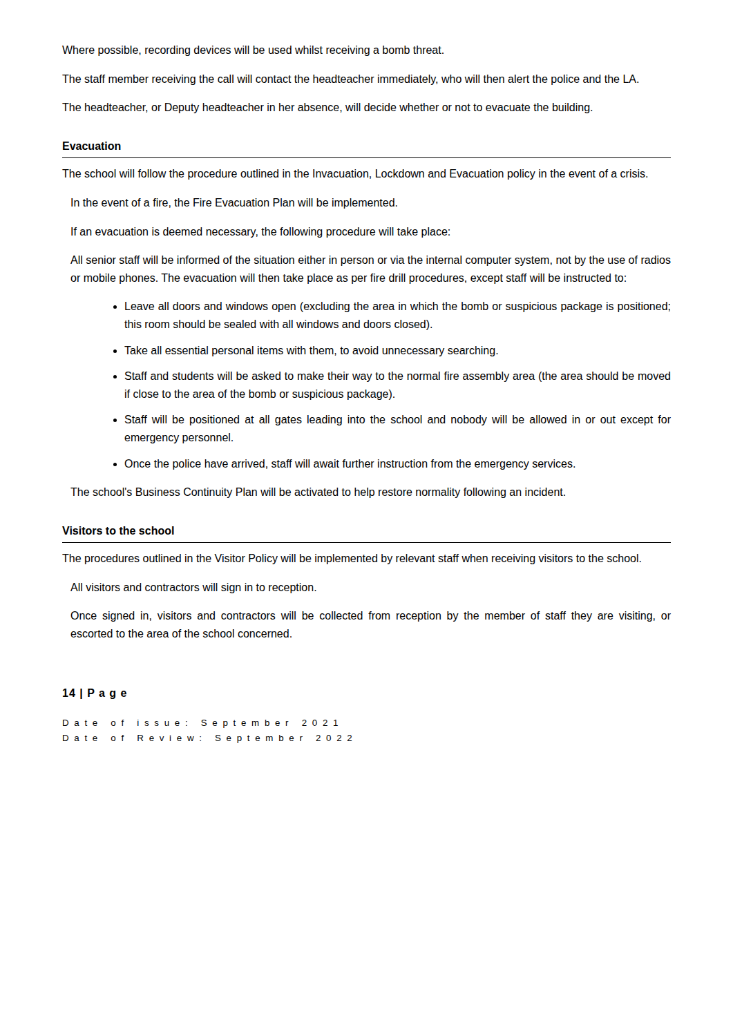Where possible, recording devices will be used whilst receiving a bomb threat.
The staff member receiving the call will contact the headteacher immediately, who will then alert the police and the LA.
The headteacher, or Deputy headteacher in her absence, will decide whether or not to evacuate the building.
Evacuation
The school will follow the procedure outlined in the Invacuation, Lockdown and Evacuation policy in the event of a crisis.
In the event of a fire, the Fire Evacuation Plan will be implemented.
If an evacuation is deemed necessary, the following procedure will take place:
All senior staff will be informed of the situation either in person or via the internal computer system, not by the use of radios or mobile phones. The evacuation will then take place as per fire drill procedures, except staff will be instructed to:
Leave all doors and windows open (excluding the area in which the bomb or suspicious package is positioned; this room should be sealed with all windows and doors closed).
Take all essential personal items with them, to avoid unnecessary searching.
Staff and students will be asked to make their way to the normal fire assembly area (the area should be moved if close to the area of the bomb or suspicious package).
Staff will be positioned at all gates leading into the school and nobody will be allowed in or out except for emergency personnel.
Once the police have arrived, staff will await further instruction from the emergency services.
The school's Business Continuity Plan will be activated to help restore normality following an incident.
Visitors to the school
The procedures outlined in the Visitor Policy will be implemented by relevant staff when receiving visitors to the school.
All visitors and contractors will sign in to reception.
Once signed in, visitors and contractors will be collected from reception by the member of staff they are visiting, or escorted to the area of the school concerned.
14 | P a g e
D a t e o f i s s u e : S e p t e m b e r 2 0 2 1
D a t e o f R e v i e w : S e p t e m b e r 2 0 2 2